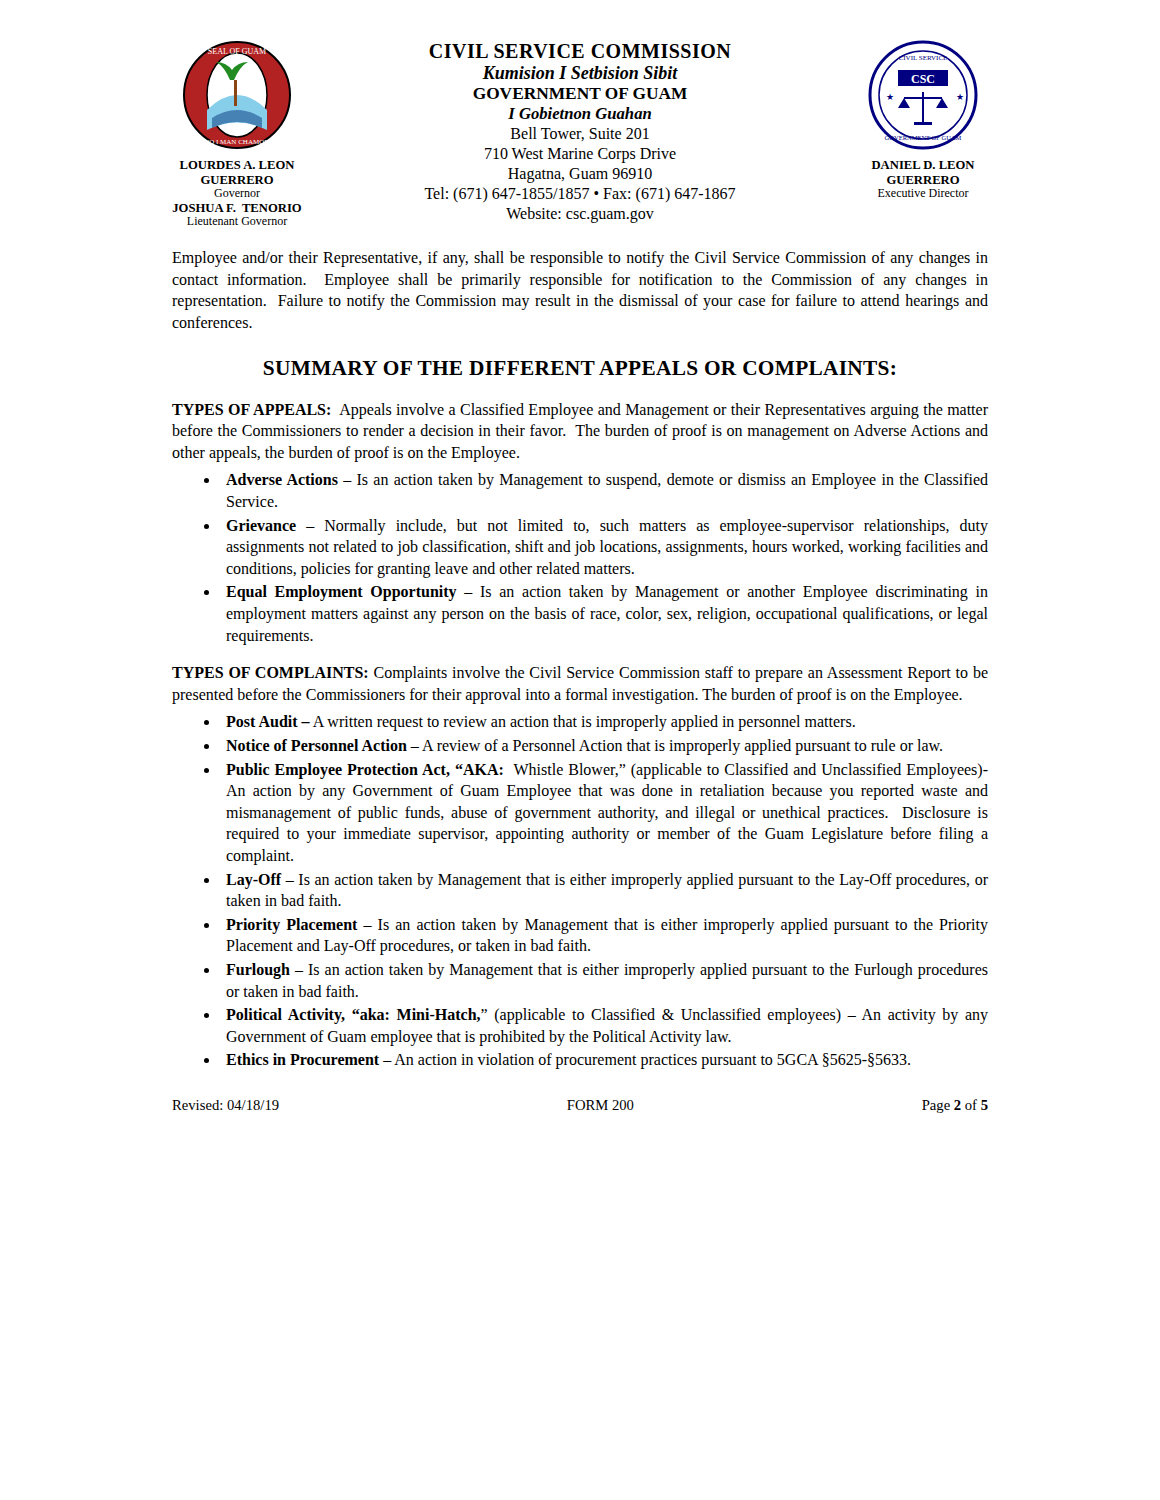LOURDES A. LEON GUERRERO
Governor
JOSHUA F. TENORIO
Lieutenant Governor
CIVIL SERVICE COMMISSION
Kumision I Setbision Sibit
GOVERNMENT OF GUAM
I Gobietnon Guahan
Bell Tower, Suite 201
710 West Marine Corps Drive
Hagatna, Guam 96910
Tel: (671) 647-1855/1857 • Fax: (671) 647-1867
Website: csc.guam.gov
DANIEL D. LEON GUERRERO
Executive Director
Employee and/or their Representative, if any, shall be responsible to notify the Civil Service Commission of any changes in contact information. Employee shall be primarily responsible for notification to the Commission of any changes in representation. Failure to notify the Commission may result in the dismissal of your case for failure to attend hearings and conferences.
SUMMARY OF THE DIFFERENT APPEALS OR COMPLAINTS:
TYPES OF APPEALS: Appeals involve a Classified Employee and Management or their Representatives arguing the matter before the Commissioners to render a decision in their favor. The burden of proof is on management on Adverse Actions and other appeals, the burden of proof is on the Employee.
Adverse Actions – Is an action taken by Management to suspend, demote or dismiss an Employee in the Classified Service.
Grievance – Normally include, but not limited to, such matters as employee-supervisor relationships, duty assignments not related to job classification, shift and job locations, assignments, hours worked, working facilities and conditions, policies for granting leave and other related matters.
Equal Employment Opportunity – Is an action taken by Management or another Employee discriminating in employment matters against any person on the basis of race, color, sex, religion, occupational qualifications, or legal requirements.
TYPES OF COMPLAINTS: Complaints involve the Civil Service Commission staff to prepare an Assessment Report to be presented before the Commissioners for their approval into a formal investigation. The burden of proof is on the Employee.
Post Audit – A written request to review an action that is improperly applied in personnel matters.
Notice of Personnel Action – A review of a Personnel Action that is improperly applied pursuant to rule or law.
Public Employee Protection Act, “AKA: Whistle Blower,” (applicable to Classified and Unclassified Employees)- An action by any Government of Guam Employee that was done in retaliation because you reported waste and mismanagement of public funds, abuse of government authority, and illegal or unethical practices. Disclosure is required to your immediate supervisor, appointing authority or member of the Guam Legislature before filing a complaint.
Lay-Off – Is an action taken by Management that is either improperly applied pursuant to the Lay-Off procedures, or taken in bad faith.
Priority Placement – Is an action taken by Management that is either improperly applied pursuant to the Priority Placement and Lay-Off procedures, or taken in bad faith.
Furlough – Is an action taken by Management that is either improperly applied pursuant to the Furlough procedures or taken in bad faith.
Political Activity, “aka: Mini-Hatch,” (applicable to Classified & Unclassified employees) – An activity by any Government of Guam employee that is prohibited by the Political Activity law.
Ethics in Procurement – An action in violation of procurement practices pursuant to 5GCA §5625-§5633.
Revised: 04/18/19
FORM 200
Page 2 of 5